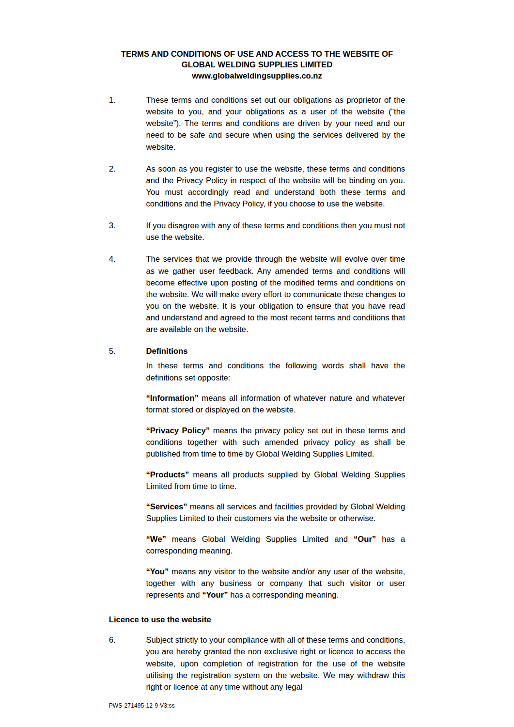TERMS AND CONDITIONS OF USE AND ACCESS TO THE WEBSITE OF
GLOBAL WELDING SUPPLIES LIMITED
www.globalweldingsupplies.co.nz
1. These terms and conditions set out our obligations as proprietor of the website to you, and your obligations as a user of the website (“the website”). The terms and conditions are driven by your need and our need to be safe and secure when using the services delivered by the website.
2. As soon as you register to use the website, these terms and conditions and the Privacy Policy in respect of the website will be binding on you. You must accordingly read and understand both these terms and conditions and the Privacy Policy, if you choose to use the website.
3. If you disagree with any of these terms and conditions then you must not use the website.
4. The services that we provide through the website will evolve over time as we gather user feedback. Any amended terms and conditions will become effective upon posting of the modified terms and conditions on the website. We will make every effort to communicate these changes to you on the website. It is your obligation to ensure that you have read and understand and agreed to the most recent terms and conditions that are available on the website.
5. Definitions
In these terms and conditions the following words shall have the definitions set opposite:
“Information” means all information of whatever nature and whatever format stored or displayed on the website.
“Privacy Policy” means the privacy policy set out in these terms and conditions together with such amended privacy policy as shall be published from time to time by Global Welding Supplies Limited.
“Products” means all products supplied by Global Welding Supplies Limited from time to time.
“Services” means all services and facilities provided by Global Welding Supplies Limited to their customers via the website or otherwise.
“We” means Global Welding Supplies Limited and “Our” has a corresponding meaning.
“You” means any visitor to the website and/or any user of the website, together with any business or company that such visitor or user represents and “Your” has a corresponding meaning.
Licence to use the website
6. Subject strictly to your compliance with all of these terms and conditions, you are hereby granted the non exclusive right or licence to access the website, upon completion of registration for the use of the website utilising the registration system on the website. We may withdraw this right or licence at any time without any legal
PWS-271495-12-9-V3:ss